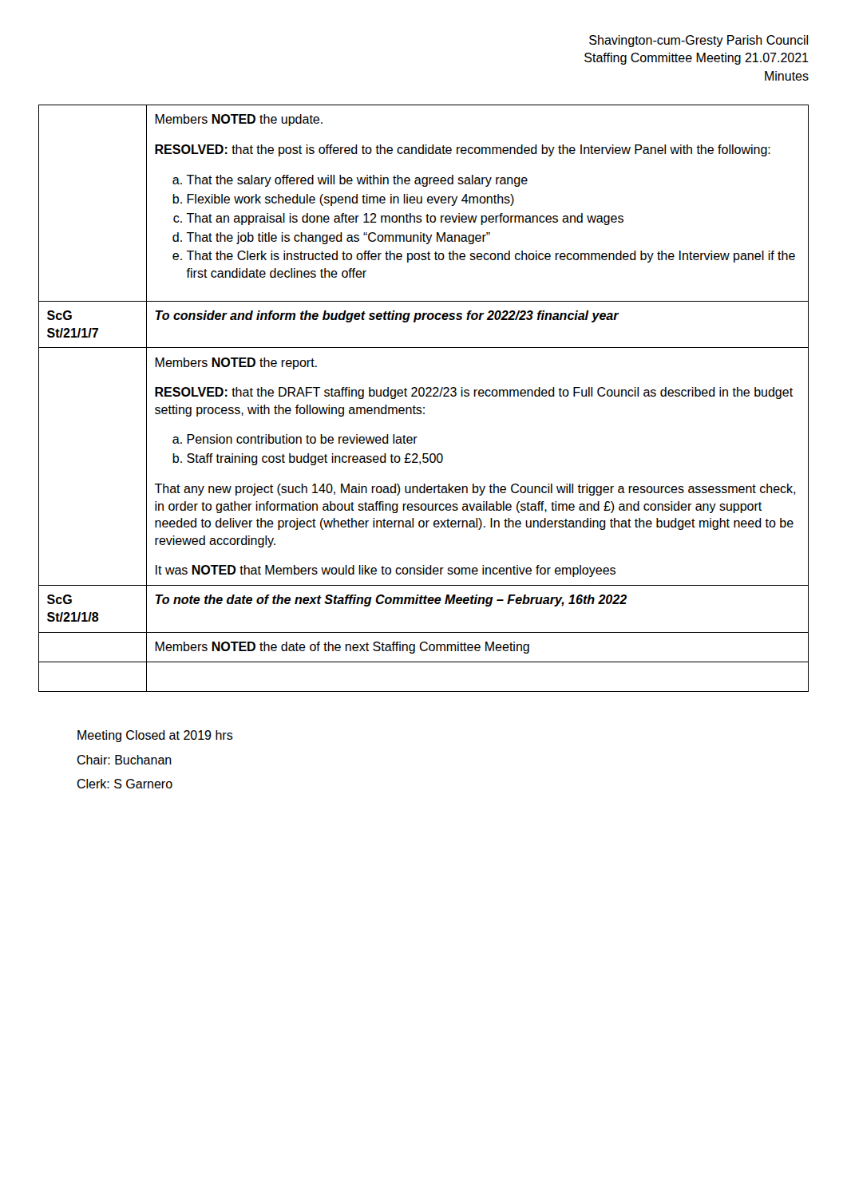Shavington-cum-Gresty Parish Council
Staffing Committee Meeting 21.07.2021
Minutes
| | Members NOTED the update. RESOLVED: that the post is offered to the candidate recommended by the Interview Panel with the following: That the salary offered will be within the agreed salary range Flexible work schedule (spend time in lieu every 4months) That an appraisal is done after 12 months to review performances and wages That the job title is changed as “Community Manager” That the Clerk is instructed to offer the post to the second choice recommended by the Interview panel if the first candidate declines the offer |
| ScG St/21/1/7 | To consider and inform the budget setting process for 2022/23 financial year |
| | Members NOTED the report. RESOLVED: that the DRAFT staffing budget 2022/23 is recommended to Full Council as described in the budget setting process, with the following amendments: Pension contribution to be reviewed later Staff training cost budget increased to £2,500 That any new project (such 140, Main road) undertaken by the Council will trigger a resources assessment check, in order to gather information about staffing resources available (staff, time and £) and consider any support needed to deliver the project (whether internal or external). In the understanding that the budget might need to be reviewed accordingly. It was NOTED that Members would like to consider some incentive for employees |
| ScG St/21/1/8 | To note the date of the next Staffing Committee Meeting – February, 16th 2022 |
| | Members NOTED the date of the next Staffing Committee Meeting |
Meeting Closed at 2019 hrs
Chair: Buchanan
Clerk: S Garnero